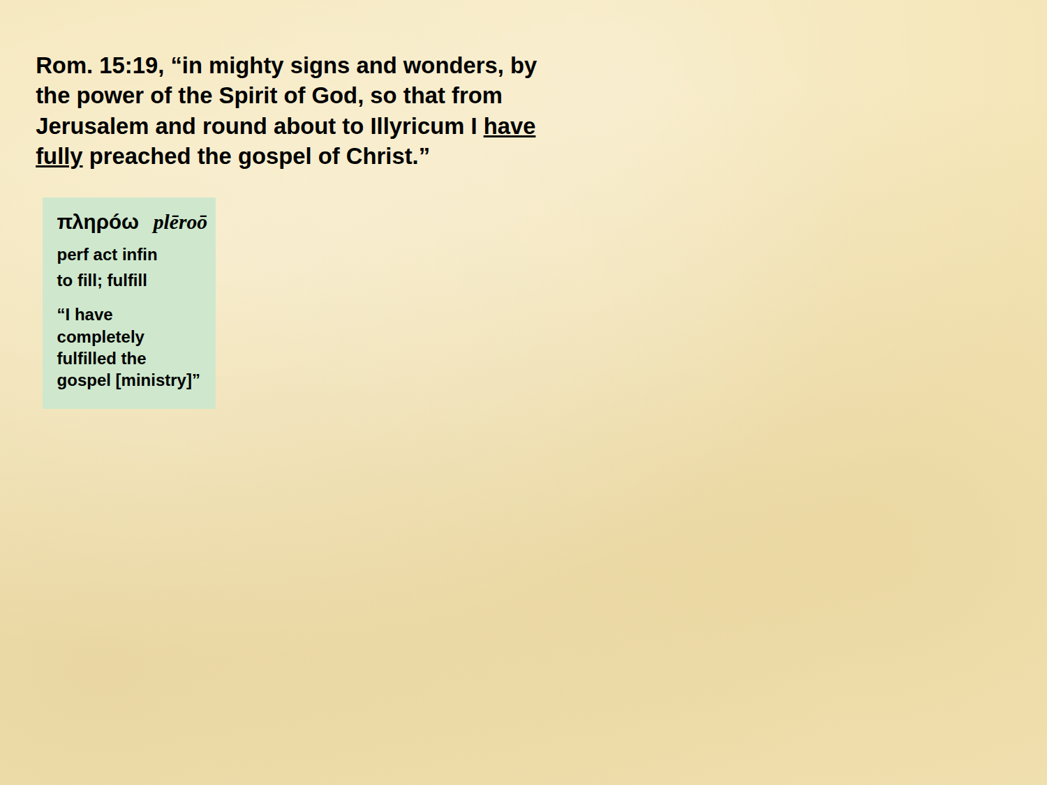Rom. 15:19, “in mighty signs and wonders, by the power of the Spirit of God, so that from Jerusalem and round about to Illyricum I have fully preached the gospel of Christ.”
πληρóωplēroō
perf act infin
to fill; fulfill
“I have completely fulfilled the gospel [ministry]”